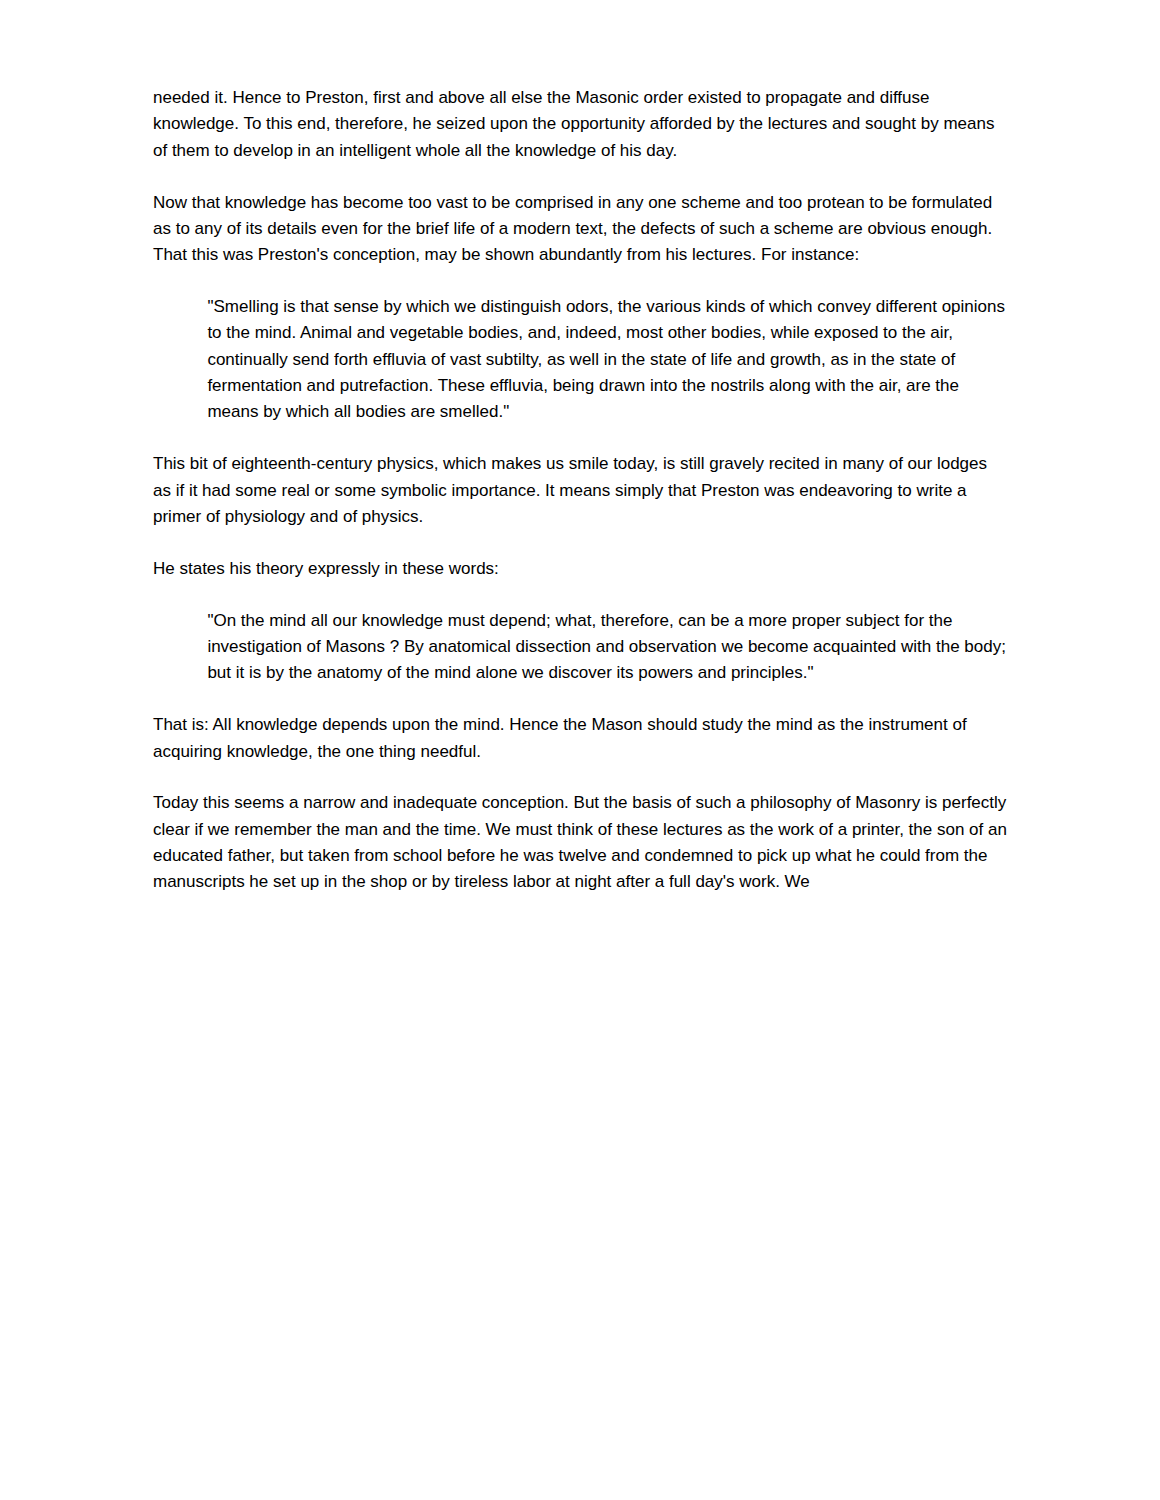needed it. Hence to Preston, first and above all else the Masonic order existed to propagate and diffuse knowledge. To this end, therefore, he seized upon the opportunity afforded by the lectures and sought by means of them to develop in an intelligent whole all the knowledge of his day.
Now that knowledge has become too vast to be comprised in any one scheme and too protean to be formulated as to any of its details even for the brief life of a modern text, the defects of such a scheme are obvious enough. That this was Preston's conception, may be shown abundantly from his lectures. For instance:
"Smelling is that sense by which we distinguish odors, the various kinds of which convey different opinions to the mind. Animal and vegetable bodies, and, indeed, most other bodies, while exposed to the air, continually send forth effluvia of vast subtilty, as well in the state of life and growth, as in the state of fermentation and putrefaction. These effluvia, being drawn into the nostrils along with the air, are the means by which all bodies are smelled."
This bit of eighteenth-century physics, which makes us smile today, is still gravely recited in many of our lodges as if it had some real or some symbolic importance. It means simply that Preston was endeavoring to write a primer of physiology and of physics.
He states his theory expressly in these words:
"On the mind all our knowledge must depend; what, therefore, can be a more proper subject for the investigation of Masons ? By anatomical dissection and observation we become acquainted with the body; but it is by the anatomy of the mind alone we discover its powers and principles."
That is: All knowledge depends upon the mind. Hence the Mason should study the mind as the instrument of acquiring knowledge, the one thing needful.
Today this seems a narrow and inadequate conception. But the basis of such a philosophy of Masonry is perfectly clear if we remember the man and the time. We must think of these lectures as the work of a printer, the son of an educated father, but taken from school before he was twelve and condemned to pick up what he could from the manuscripts he set up in the shop or by tireless labor at night after a full day's work. We